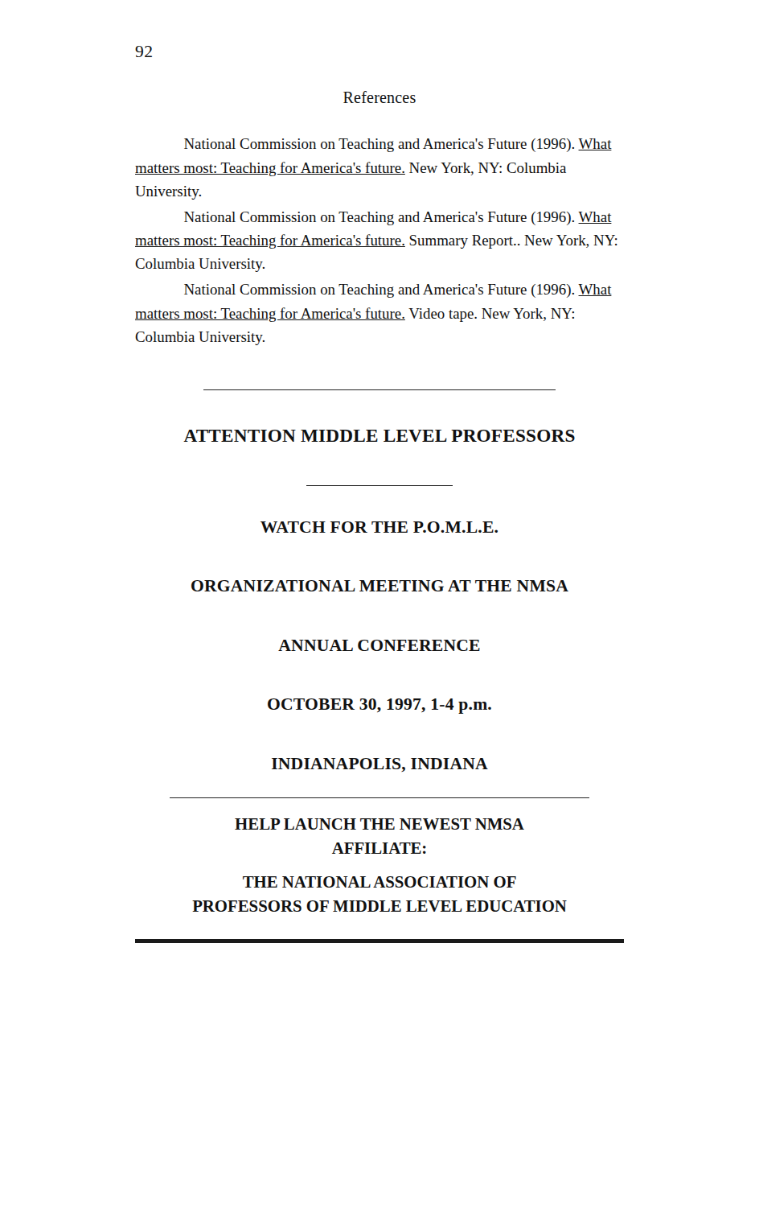92
References
National Commission on Teaching and America's Future (1996). What matters most: Teaching for America's future. New York, NY: Columbia University.
National Commission on Teaching and America's Future (1996). What matters most: Teaching for America's future. Summary Report.. New York, NY: Columbia University.
National Commission on Teaching and America's Future (1996). What matters most: Teaching for America's future. Video tape. New York, NY: Columbia University.
ATTENTION MIDDLE LEVEL PROFESSORS
WATCH FOR THE P.O.M.L.E.
ORGANIZATIONAL MEETING AT THE NMSA
ANNUAL CONFERENCE
OCTOBER 30, 1997, 1-4 p.m.
INDIANAPOLIS, INDIANA
HELP LAUNCH THE NEWEST NMSA
AFFILIATE: THE NATIONAL ASSOCIATION OF PROFESSORS OF MIDDLE LEVEL EDUCATION